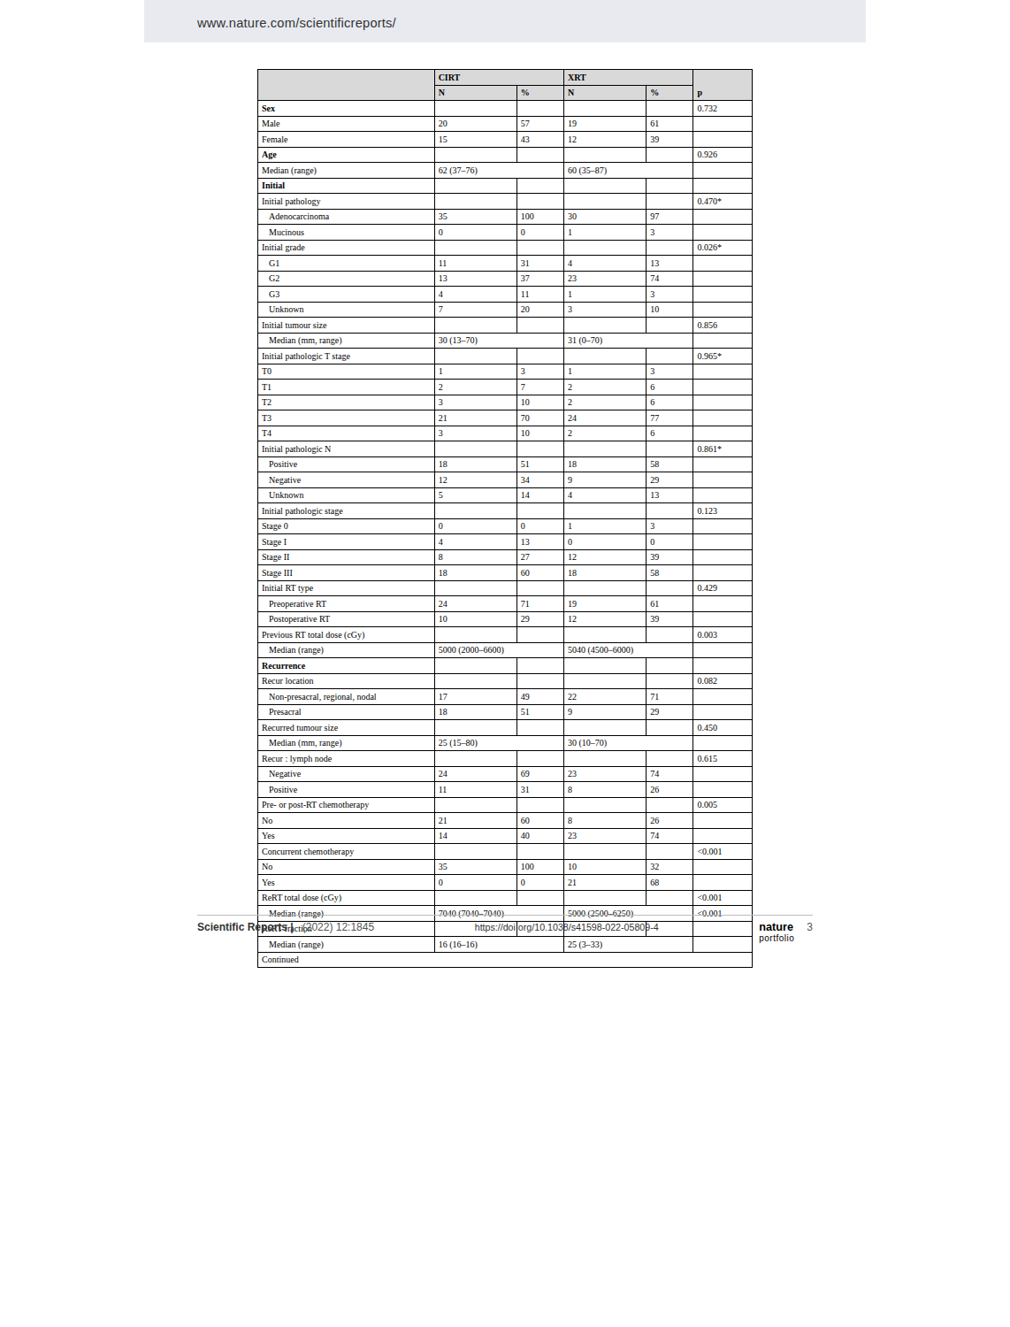www.nature.com/scientificreports/
| | CIRT | XRT | p |
| --- | --- | --- | --- |
| N | % | N | % |
| Sex | | | | | 0.732 |
| Male | 20 | 57 | 19 | 61 | |
| Female | 15 | 43 | 12 | 39 | |
| Age | | | | | 0.926 |
| Median (range) | 62 (37–76) | 60 (35–87) | |
| Initial | | | | | |
| Initial pathology | | | | | 0.470* |
| Adenocarcinoma | 35 | 100 | 30 | 97 | |
| Mucinous | 0 | 0 | 1 | 3 | |
| Initial grade | | | | | 0.026* |
| G1 | 11 | 31 | 4 | 13 | |
| G2 | 13 | 37 | 23 | 74 | |
| G3 | 4 | 11 | 1 | 3 | |
| Unknown | 7 | 20 | 3 | 10 | |
| Initial tumour size | | | | | 0.856 |
| Median (mm, range) | 30 (13–70) | 31 (0–70) | |
| Initial pathologic T stage | | | | | 0.965* |
| T0 | 1 | 3 | 1 | 3 | |
| T1 | 2 | 7 | 2 | 6 | |
| T2 | 3 | 10 | 2 | 6 | |
| T3 | 21 | 70 | 24 | 77 | |
| T4 | 3 | 10 | 2 | 6 | |
| Initial pathologic N | | | | | 0.861* |
| Positive | 18 | 51 | 18 | 58 | |
| Negative | 12 | 34 | 9 | 29 | |
| Unknown | 5 | 14 | 4 | 13 | |
| Initial pathologic stage | | | | | 0.123 |
| Stage 0 | 0 | 0 | 1 | 3 | |
| Stage I | 4 | 13 | 0 | 0 | |
| Stage II | 8 | 27 | 12 | 39 | |
| Stage III | 18 | 60 | 18 | 58 | |
| Initial RT type | | | | | 0.429 |
| Preoperative RT | 24 | 71 | 19 | 61 | |
| Postoperative RT | 10 | 29 | 12 | 39 | |
| Previous RT total dose (cGy) | | | | | 0.003 |
| Median (range) | 5000 (2000–6600) | 5040 (4500–6000) | |
| Recurrence | | | | | |
| Recur location | | | | | 0.082 |
| Non-presacral, regional, nodal | 17 | 49 | 22 | 71 | |
| Presacral | 18 | 51 | 9 | 29 | |
| Recurred tumour size | | | | | 0.450 |
| Median (mm, range) | 25 (15–80) | 30 (10–70) | |
| Recur : lymph node | | | | | 0.615 |
| Negative | 24 | 69 | 23 | 74 | |
| Positive | 11 | 31 | 8 | 26 | |
| Pre- or post-RT chemotherapy | | | | | 0.005 |
| No | 21 | 60 | 8 | 26 | |
| Yes | 14 | 40 | 23 | 74 | |
| Concurrent chemotherapy | | | | | <0.001 |
| No | 35 | 100 | 10 | 32 | |
| Yes | 0 | 0 | 21 | 68 | |
| ReRT total dose (cGy) | | | | | <0.001 |
| Median (range) | 7040 (7040–7040) | 5000 (2500–6250) | <0.001 |
| ReRT fraction | | | | | |
| Median (range) | 16 (16–16) | 25 (3–33) | |
| Continued |
Scientific Reports |(2022) 12:1845
https://doi.org/10.1038/s41598-022-05809-4
natureportfolio 3